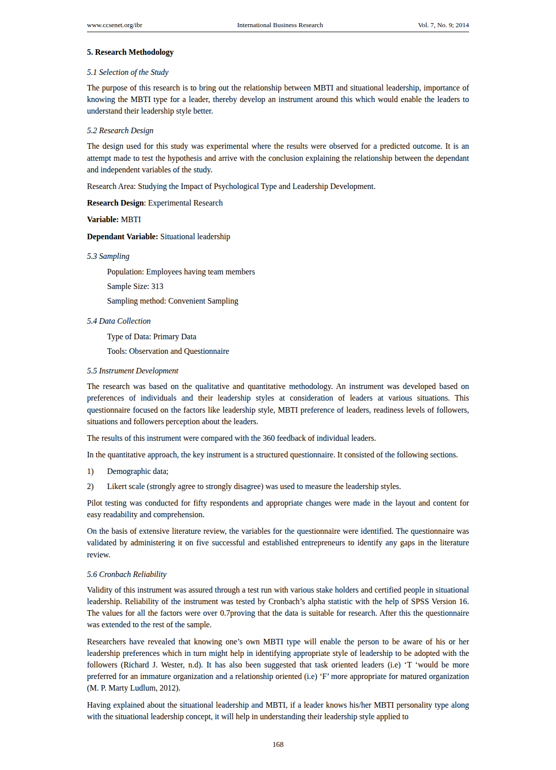www.ccsenet.org/ibr
International Business Research
Vol. 7, No. 9; 2014
5. Research Methodology
5.1 Selection of the Study
The purpose of this research is to bring out the relationship between MBTI and situational leadership, importance of knowing the MBTI type for a leader, thereby develop an instrument around this which would enable the leaders to understand their leadership style better.
5.2 Research Design
The design used for this study was experimental where the results were observed for a predicted outcome. It is an attempt made to test the hypothesis and arrive with the conclusion explaining the relationship between the dependant and independent variables of the study.
Research Area: Studying the Impact of Psychological Type and Leadership Development.
Research Design: Experimental Research
Variable: MBTI
Dependant Variable: Situational leadership
5.3 Sampling
Population: Employees having team members
Sample Size: 313
Sampling method: Convenient Sampling
5.4 Data Collection
Type of Data: Primary Data
Tools: Observation and Questionnaire
5.5 Instrument Development
The research was based on the qualitative and quantitative methodology. An instrument was developed based on preferences of individuals and their leadership styles at consideration of leaders at various situations. This questionnaire focused on the factors like leadership style, MBTI preference of leaders, readiness levels of followers, situations and followers perception about the leaders.
The results of this instrument were compared with the 360 feedback of individual leaders.
In the quantitative approach, the key instrument is a structured questionnaire. It consisted of the following sections.
1) Demographic data;
2) Likert scale (strongly agree to strongly disagree) was used to measure the leadership styles.
Pilot testing was conducted for fifty respondents and appropriate changes were made in the layout and content for easy readability and comprehension.
On the basis of extensive literature review, the variables for the questionnaire were identified. The questionnaire was validated by administering it on five successful and established entrepreneurs to identify any gaps in the literature review.
5.6 Cronbach Reliability
Validity of this instrument was assured through a test run with various stake holders and certified people in situational leadership. Reliability of the instrument was tested by Cronbach’s alpha statistic with the help of SPSS Version 16. The values for all the factors were over 0.7proving that the data is suitable for research. After this the questionnaire was extended to the rest of the sample.
Researchers have revealed that knowing one’s own MBTI type will enable the person to be aware of his or her leadership preferences which in turn might help in identifying appropriate style of leadership to be adopted with the followers (Richard J. Wester, n.d). It has also been suggested that task oriented leaders (i.e) ‘T ‘would be more preferred for an immature organization and a relationship oriented (i.e) ‘F’ more appropriate for matured organization (M. P. Marty Ludlum, 2012).
Having explained about the situational leadership and MBTI, if a leader knows his/her MBTI personality type along with the situational leadership concept, it will help in understanding their leadership style applied to
168